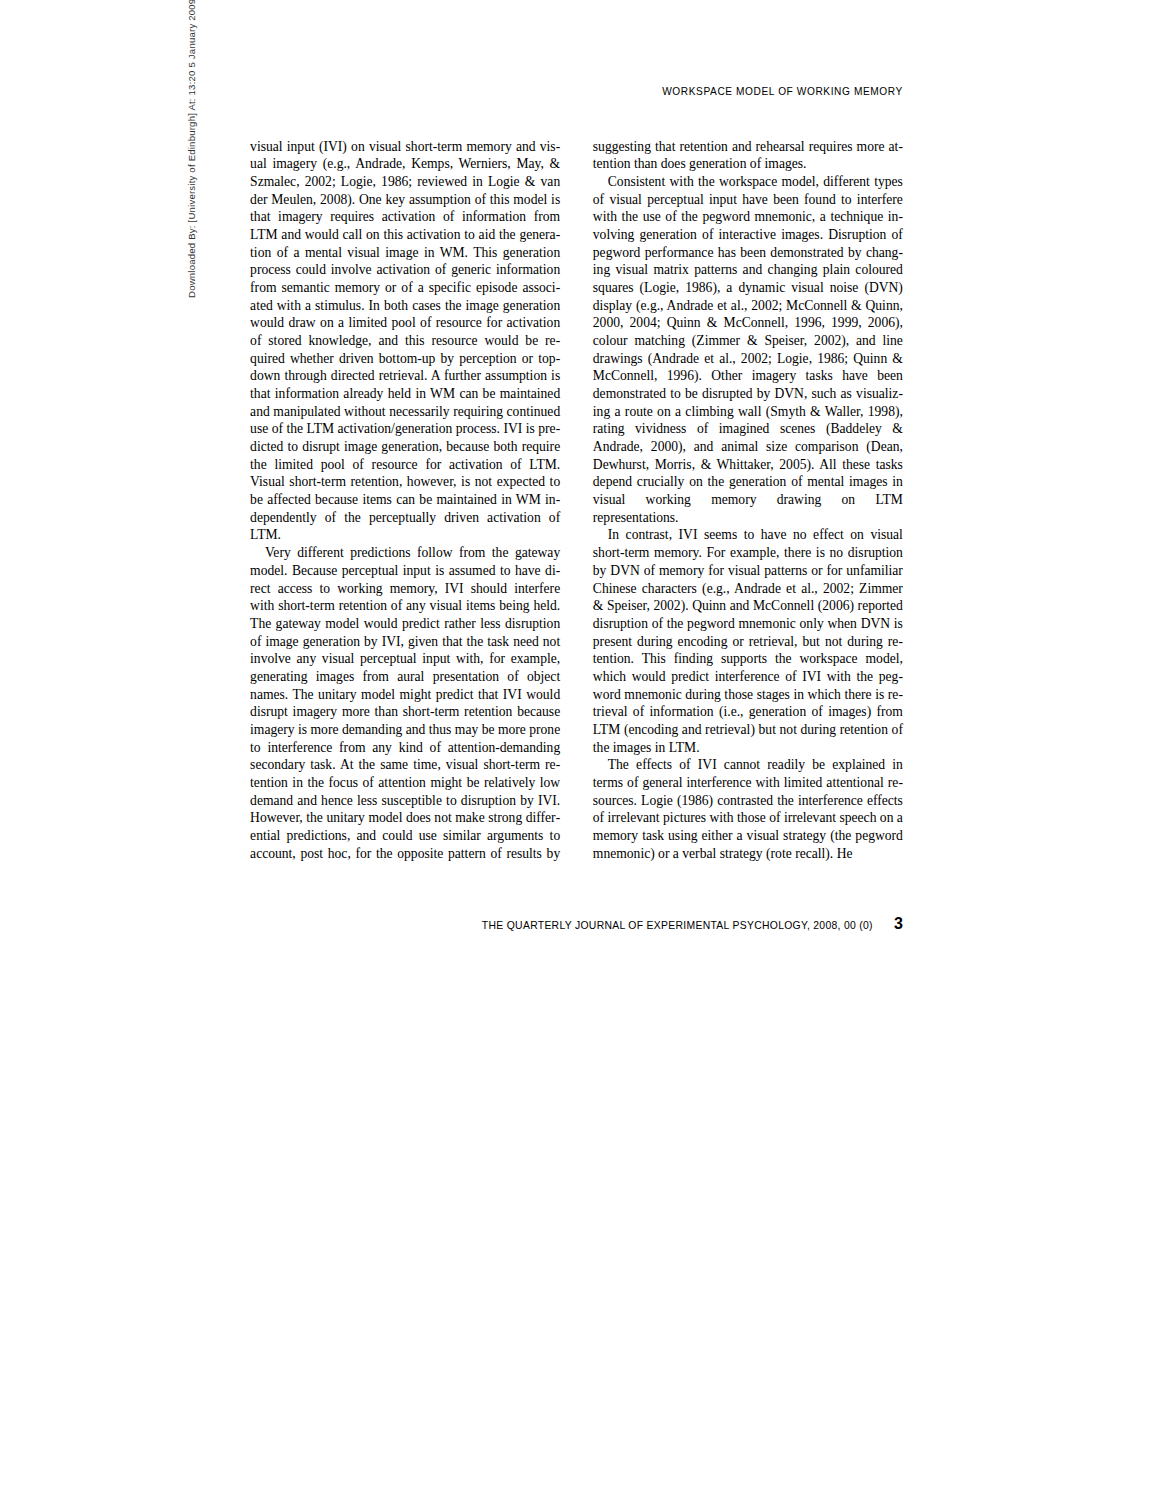Downloaded By: [University of Edinburgh] At: 13:20 5 January 2009
WORKSPACE MODEL OF WORKING MEMORY
visual input (IVI) on visual short-term memory and visual imagery (e.g., Andrade, Kemps, Werniers, May, & Szmalec, 2002; Logie, 1986; reviewed in Logie & van der Meulen, 2008). One key assumption of this model is that imagery requires activation of information from LTM and would call on this activation to aid the generation of a mental visual image in WM. This generation process could involve activation of generic information from semantic memory or of a specific episode associated with a stimulus. In both cases the image generation would draw on a limited pool of resource for activation of stored knowledge, and this resource would be required whether driven bottom-up by perception or top-down through directed retrieval. A further assumption is that information already held in WM can be maintained and manipulated without necessarily requiring continued use of the LTM activation/generation process. IVI is predicted to disrupt image generation, because both require the limited pool of resource for activation of LTM. Visual short-term retention, however, is not expected to be affected because items can be maintained in WM independently of the perceptually driven activation of LTM.
Very different predictions follow from the gateway model. Because perceptual input is assumed to have direct access to working memory, IVI should interfere with short-term retention of any visual items being held. The gateway model would predict rather less disruption of image generation by IVI, given that the task need not involve any visual perceptual input with, for example, generating images from aural presentation of object names. The unitary model might predict that IVI would disrupt imagery more than short-term retention because imagery is more demanding and thus may be more prone to interference from any kind of attention-demanding secondary task. At the same time, visual short-term retention in the focus of attention might be relatively low demand and hence less susceptible to disruption by IVI. However, the unitary model does not make strong differential predictions, and could use similar arguments to account, post hoc, for the opposite pattern of results by suggesting that retention and rehearsal requires more attention than does generation of images.
Consistent with the workspace model, different types of visual perceptual input have been found to interfere with the use of the pegword mnemonic, a technique involving generation of interactive images. Disruption of pegword performance has been demonstrated by changing visual matrix patterns and changing plain coloured squares (Logie, 1986), a dynamic visual noise (DVN) display (e.g., Andrade et al., 2002; McConnell & Quinn, 2000, 2004; Quinn & McConnell, 1996, 1999, 2006), colour matching (Zimmer & Speiser, 2002), and line drawings (Andrade et al., 2002; Logie, 1986; Quinn & McConnell, 1996). Other imagery tasks have been demonstrated to be disrupted by DVN, such as visualizing a route on a climbing wall (Smyth & Waller, 1998), rating vividness of imagined scenes (Baddeley & Andrade, 2000), and animal size comparison (Dean, Dewhurst, Morris, & Whittaker, 2005). All these tasks depend crucially on the generation of mental images in visual working memory drawing on LTM representations.
In contrast, IVI seems to have no effect on visual short-term memory. For example, there is no disruption by DVN of memory for visual patterns or for unfamiliar Chinese characters (e.g., Andrade et al., 2002; Zimmer & Speiser, 2002). Quinn and McConnell (2006) reported disruption of the pegword mnemonic only when DVN is present during encoding or retrieval, but not during retention. This finding supports the workspace model, which would predict interference of IVI with the pegword mnemonic during those stages in which there is retrieval of information (i.e., generation of images) from LTM (encoding and retrieval) but not during retention of the images in LTM.
The effects of IVI cannot readily be explained in terms of general interference with limited attentional resources. Logie (1986) contrasted the interference effects of irrelevant pictures with those of irrelevant speech on a memory task using either a visual strategy (the pegword mnemonic) or a verbal strategy (rote recall). He
THE QUARTERLY JOURNAL OF EXPERIMENTAL PSYCHOLOGY, 2008, 00 (0)
3